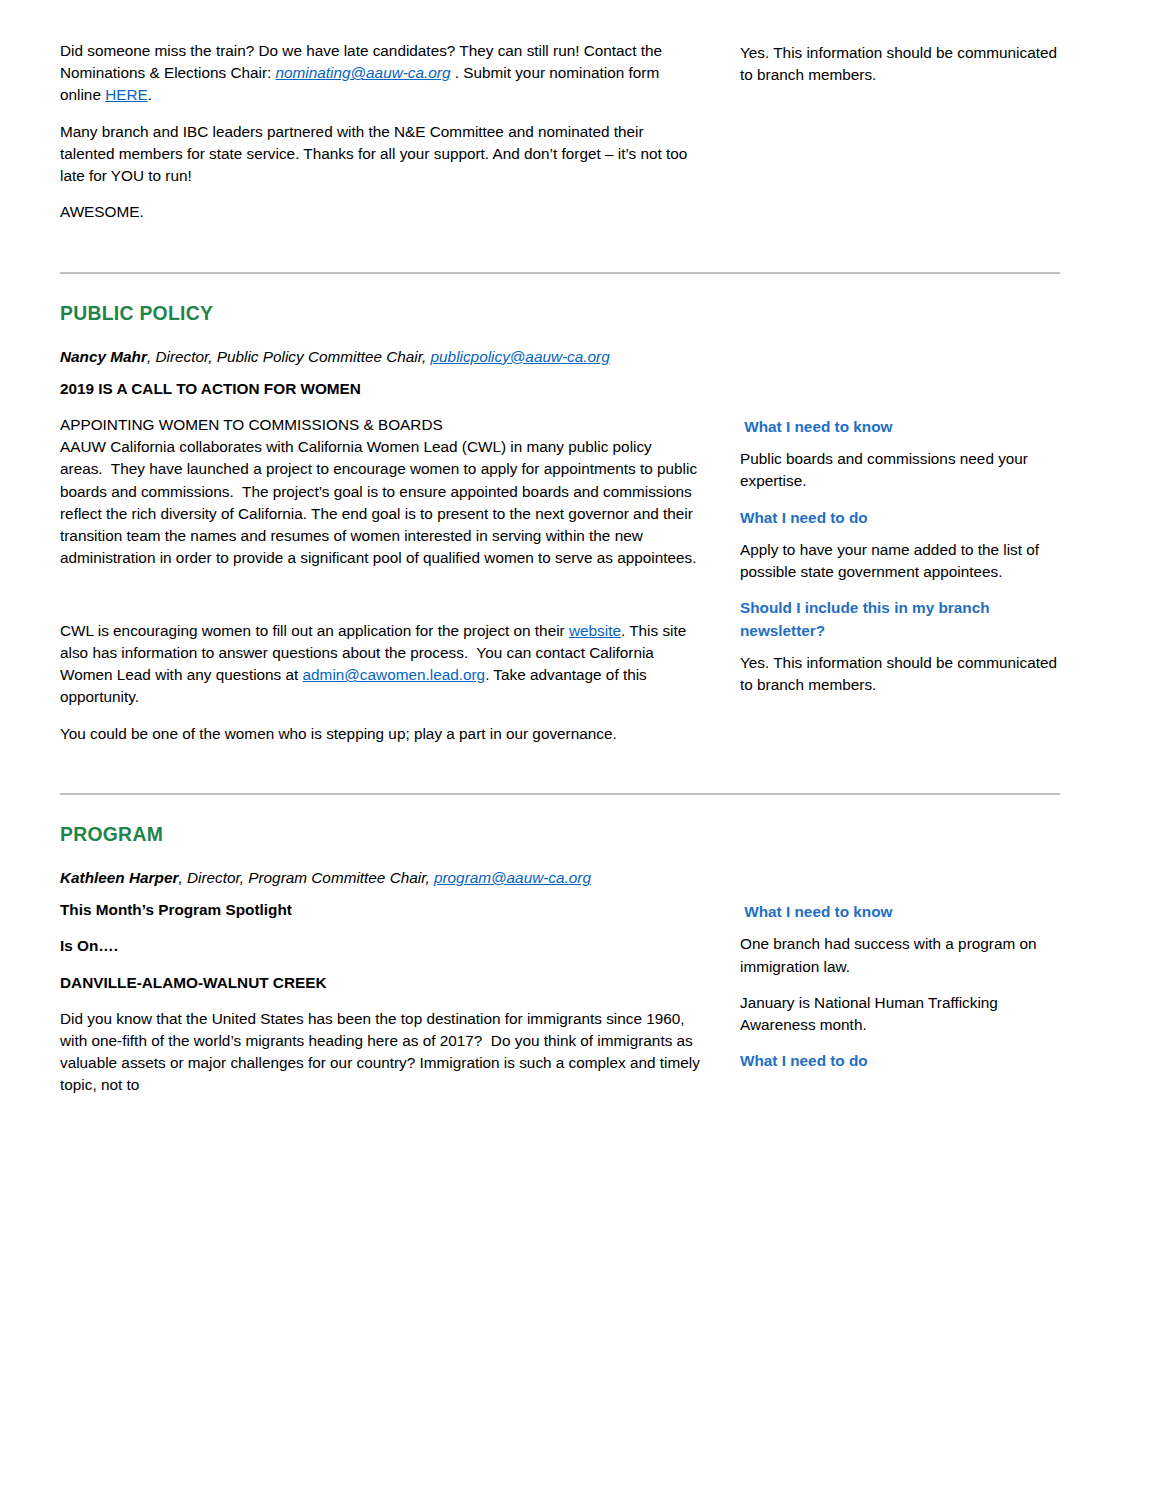Did someone miss the train? Do we have late candidates? They can still run! Contact the Nominations & Elections Chair: nominating@aauw-ca.org . Submit your nomination form online HERE.
Many branch and IBC leaders partnered with the N&E Committee and nominated their talented members for state service. Thanks for all your support. And don’t forget – it’s not too late for YOU to run!
AWESOME.
Yes. This information should be communicated to branch members.
PUBLIC POLICY
Nancy Mahr, Director, Public Policy Committee Chair, publicpolicy@aauw-ca.org
2019 IS A CALL TO ACTION FOR WOMEN
APPOINTING WOMEN TO COMMISSIONS & BOARDS
AAUW California collaborates with California Women Lead (CWL) in many public policy areas. They have launched a project to encourage women to apply for appointments to public boards and commissions. The project’s goal is to ensure appointed boards and commissions reflect the rich diversity of California. The end goal is to present to the next governor and their transition team the names and resumes of women interested in serving within the new administration in order to provide a significant pool of qualified women to serve as appointees.
CWL is encouraging women to fill out an application for the project on their website. This site also has information to answer questions about the process. You can contact California Women Lead with any questions at admin@cawomen.lead.org. Take advantage of this opportunity.
You could be one of the women who is stepping up; play a part in our governance.
What I need to know
Public boards and commissions need your expertise.
What I need to do
Apply to have your name added to the list of possible state government appointees.
Should I include this in my branch newsletter?
Yes. This information should be communicated to branch members.
PROGRAM
Kathleen Harper, Director, Program Committee Chair, program@aauw-ca.org
This Month’s Program Spotlight
Is On….
DANVILLE-ALAMO-WALNUT CREEK
Did you know that the United States has been the top destination for immigrants since 1960, with one-fifth of the world’s migrants heading here as of 2017? Do you think of immigrants as valuable assets or major challenges for our country? Immigration is such a complex and timely topic, not to
What I need to know
One branch had success with a program on immigration law.
January is National Human Trafficking Awareness month.
What I need to do